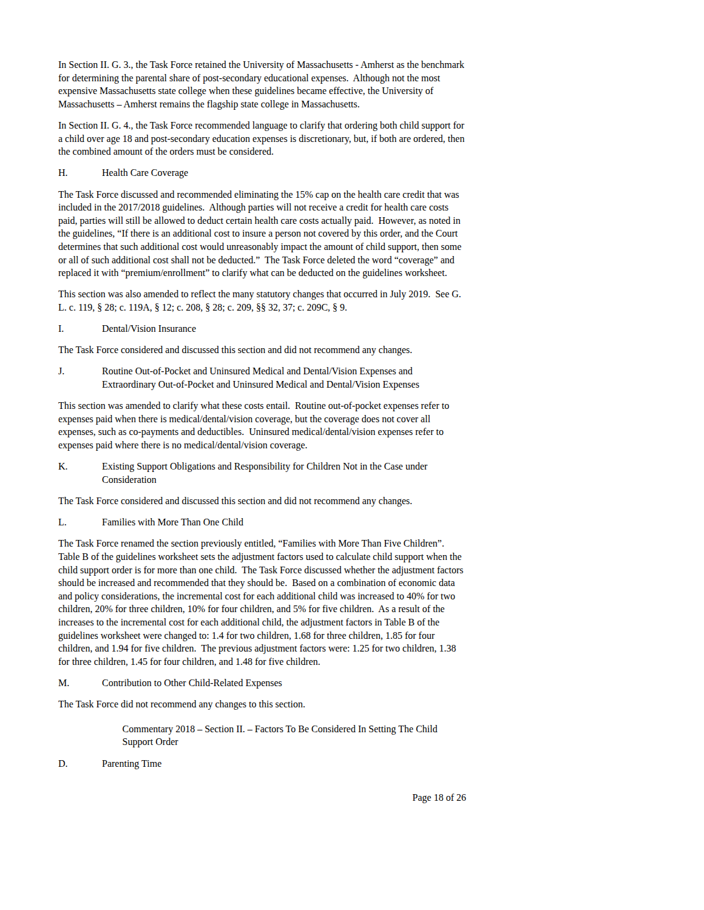In Section II. G. 3., the Task Force retained the University of Massachusetts - Amherst as the benchmark for determining the parental share of post-secondary educational expenses. Although not the most expensive Massachusetts state college when these guidelines became effective, the University of Massachusetts – Amherst remains the flagship state college in Massachusetts.
In Section II. G. 4., the Task Force recommended language to clarify that ordering both child support for a child over age 18 and post-secondary education expenses is discretionary, but, if both are ordered, then the combined amount of the orders must be considered.
H. Health Care Coverage
The Task Force discussed and recommended eliminating the 15% cap on the health care credit that was included in the 2017/2018 guidelines. Although parties will not receive a credit for health care costs paid, parties will still be allowed to deduct certain health care costs actually paid. However, as noted in the guidelines, “If there is an additional cost to insure a person not covered by this order, and the Court determines that such additional cost would unreasonably impact the amount of child support, then some or all of such additional cost shall not be deducted.” The Task Force deleted the word “coverage” and replaced it with “premium/enrollment” to clarify what can be deducted on the guidelines worksheet.
This section was also amended to reflect the many statutory changes that occurred in July 2019. See G. L. c. 119, § 28; c. 119A, § 12; c. 208, § 28; c. 209, §§ 32, 37; c. 209C, § 9.
I. Dental/Vision Insurance
The Task Force considered and discussed this section and did not recommend any changes.
J. Routine Out-of-Pocket and Uninsured Medical and Dental/Vision Expenses and Extraordinary Out-of-Pocket and Uninsured Medical and Dental/Vision Expenses
This section was amended to clarify what these costs entail. Routine out-of-pocket expenses refer to expenses paid when there is medical/dental/vision coverage, but the coverage does not cover all expenses, such as co-payments and deductibles. Uninsured medical/dental/vision expenses refer to expenses paid where there is no medical/dental/vision coverage.
K. Existing Support Obligations and Responsibility for Children Not in the Case under Consideration
The Task Force considered and discussed this section and did not recommend any changes.
L. Families with More Than One Child
The Task Force renamed the section previously entitled, “Families with More Than Five Children”. Table B of the guidelines worksheet sets the adjustment factors used to calculate child support when the child support order is for more than one child. The Task Force discussed whether the adjustment factors should be increased and recommended that they should be. Based on a combination of economic data and policy considerations, the incremental cost for each additional child was increased to 40% for two children, 20% for three children, 10% for four children, and 5% for five children. As a result of the increases to the incremental cost for each additional child, the adjustment factors in Table B of the guidelines worksheet were changed to: 1.4 for two children, 1.68 for three children, 1.85 for four children, and 1.94 for five children. The previous adjustment factors were: 1.25 for two children, 1.38 for three children, 1.45 for four children, and 1.48 for five children.
M. Contribution to Other Child-Related Expenses
The Task Force did not recommend any changes to this section.
Commentary 2018 – Section II. – Factors To Be Considered In Setting The Child Support Order
D. Parenting Time
Page 18 of 26